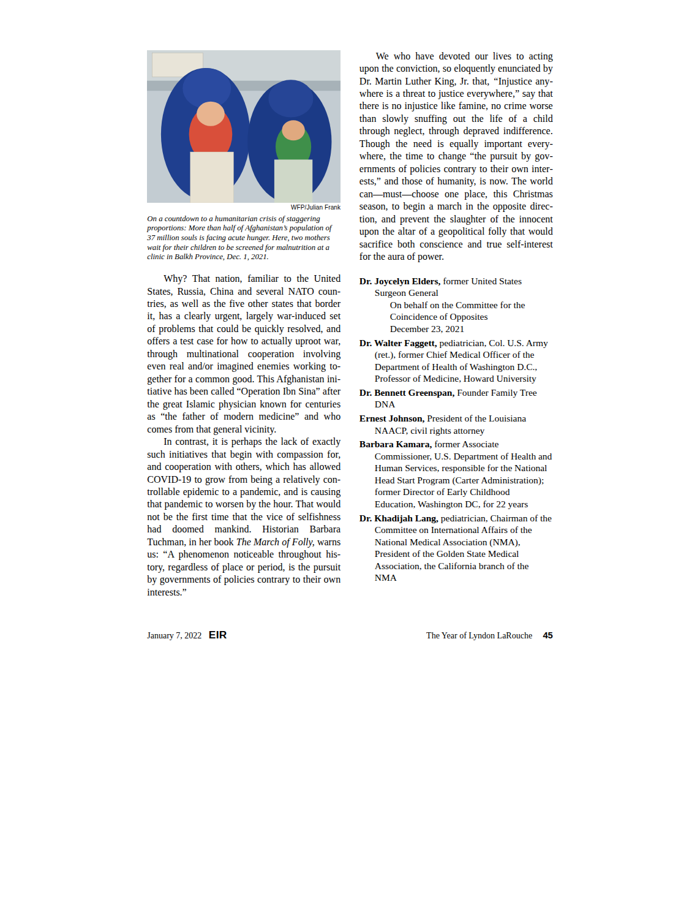WFP/Julian Frank
On a countdown to a humanitarian crisis of staggering proportions: More than half of Afghanistan’s population of 37 million souls is facing acute hunger. Here, two mothers wait for their children to be screened for malnutrition at a clinic in Balkh Province, Dec. 1, 2021.
Why? That nation, familiar to the United States, Russia, China and several NATO countries, as well as the five other states that border it, has a clearly urgent, largely war-induced set of problems that could be quickly resolved, and offers a test case for how to actually uproot war, through multinational cooperation involving even real and/or imagined enemies working together for a common good. This Afghanistan initiative has been called “Operation Ibn Sina” after the great Islamic physician known for centuries as “the father of modern medicine” and who comes from that general vicinity.
In contrast, it is perhaps the lack of exactly such initiatives that begin with compassion for, and cooperation with others, which has allowed COVID-19 to grow from being a relatively controllable epidemic to a pandemic, and is causing that pandemic to worsen by the hour. That would not be the first time that the vice of selfishness had doomed mankind. Historian Barbara Tuchman, in her book The March of Folly, warns us: “A phenomenon noticeable throughout history, regardless of place or period, is the pursuit by governments of policies contrary to their own interests.”
We who have devoted our lives to acting upon the conviction, so eloquently enunciated by Dr. Martin Luther King, Jr. that, “Injustice anywhere is a threat to justice everywhere,” say that there is no injustice like famine, no crime worse than slowly snuffing out the life of a child through neglect, through depraved indifference. Though the need is equally important everywhere, the time to change “the pursuit by governments of policies contrary to their own interests,” and those of humanity, is now. The world can—must—choose one place, this Christmas season, to begin a march in the opposite direction, and prevent the slaughter of the innocent upon the altar of a geopolitical folly that would sacrifice both conscience and true self-interest for the aura of power.
Dr. Joycelyn Elders, former United States Surgeon General On behalf on the Committee for the Coincidence of Opposites December 23, 2021
Dr. Walter Faggett, pediatrician, Col. U.S. Army (ret.), former Chief Medical Officer of the Department of Health of Washington D.C., Professor of Medicine, Howard University
Dr. Bennett Greenspan, Founder Family Tree DNA
Ernest Johnson, President of the Louisiana NAACP, civil rights attorney
Barbara Kamara, former Associate Commissioner, U.S. Department of Health and Human Services, responsible for the National Head Start Program (Carter Administration); former Director of Early Childhood Education, Washington DC, for 22 years
Dr. Khadijah Lang, pediatrician, Chairman of the Committee on International Affairs of the National Medical Association (NMA), President of the Golden State Medical Association, the California branch of the NMA
January 7, 2022 EIR
The Year of Lyndon LaRouche 45